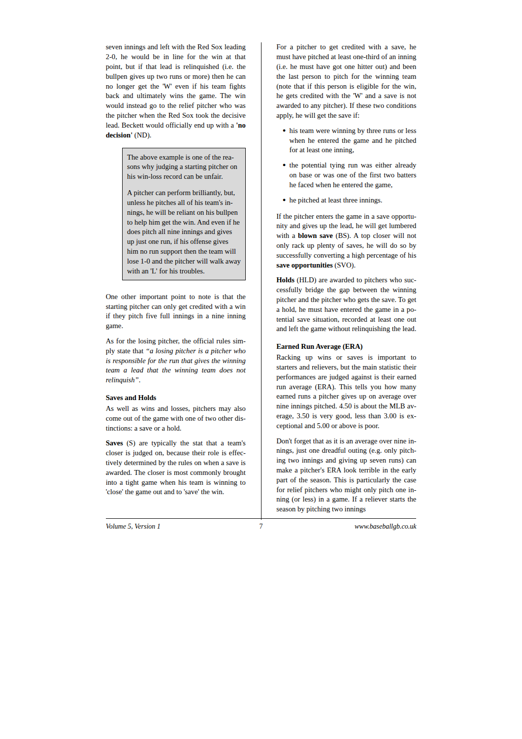seven innings and left with the Red Sox leading 2-0, he would be in line for the win at that point, but if that lead is relinquished (i.e. the bullpen gives up two runs or more) then he can no longer get the 'W' even if his team fights back and ultimately wins the game. The win would instead go to the relief pitcher who was the pitcher when the Red Sox took the decisive lead. Beckett would officially end up with a 'no decision' (ND).
The above example is one of the reasons why judging a starting pitcher on his win-loss record can be unfair.
A pitcher can perform brilliantly, but, unless he pitches all of his team's innings, he will be reliant on his bullpen to help him get the win. And even if he does pitch all nine innings and gives up just one run, if his offense gives him no run support then the team will lose 1-0 and the pitcher will walk away with an 'L' for his troubles.
One other important point to note is that the starting pitcher can only get credited with a win if they pitch five full innings in a nine inning game.
As for the losing pitcher, the official rules simply state that “a losing pitcher is a pitcher who is responsible for the run that gives the winning team a lead that the winning team does not relinquish”.
Saves and Holds
As well as wins and losses, pitchers may also come out of the game with one of two other distinctions: a save or a hold.
Saves (S) are typically the stat that a team's closer is judged on, because their role is effectively determined by the rules on when a save is awarded. The closer is most commonly brought into a tight game when his team is winning to 'close' the game out and to 'save' the win.
For a pitcher to get credited with a save, he must have pitched at least one-third of an inning (i.e. he must have got one hitter out) and been the last person to pitch for the winning team (note that if this person is eligible for the win, he gets credited with the 'W' and a save is not awarded to any pitcher). If these two conditions apply, he will get the save if:
his team were winning by three runs or less when he entered the game and he pitched for at least one inning,
the potential tying run was either already on base or was one of the first two batters he faced when he entered the game,
he pitched at least three innings.
If the pitcher enters the game in a save opportunity and gives up the lead, he will get lumbered with a blown save (BS). A top closer will not only rack up plenty of saves, he will do so by successfully converting a high percentage of his save opportunities (SVO).
Holds (HLD) are awarded to pitchers who successfully bridge the gap between the winning pitcher and the pitcher who gets the save. To get a hold, he must have entered the game in a potential save situation, recorded at least one out and left the game without relinquishing the lead.
Earned Run Average (ERA)
Racking up wins or saves is important to starters and relievers, but the main statistic their performances are judged against is their earned run average (ERA). This tells you how many earned runs a pitcher gives up on average over nine innings pitched. 4.50 is about the MLB average, 3.50 is very good, less than 3.00 is exceptional and 5.00 or above is poor.
Don't forget that as it is an average over nine innings, just one dreadful outing (e.g. only pitching two innings and giving up seven runs) can make a pitcher's ERA look terrible in the early part of the season. This is particularly the case for relief pitchers who might only pitch one inning (or less) in a game. If a reliever starts the season by pitching two innings
Volume 5, Version 1
7
www.baseballgb.co.uk